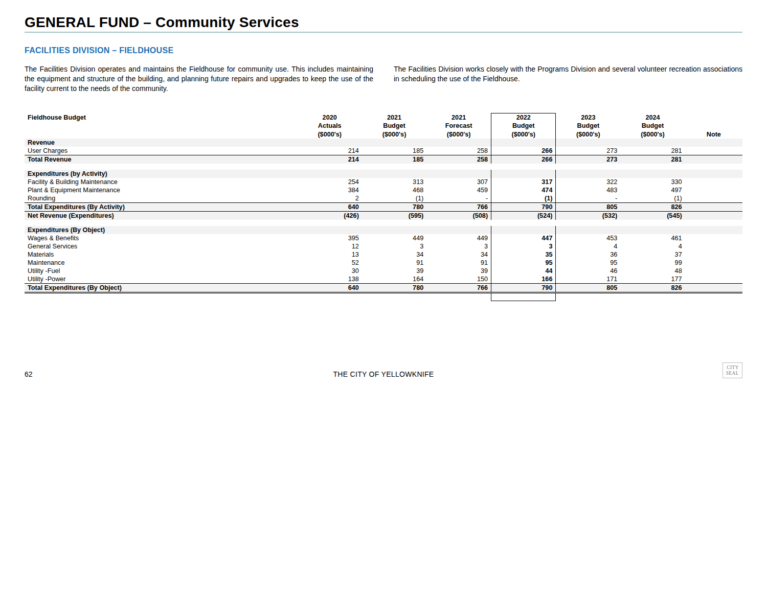GENERAL FUND – Community Services
FACILITIES DIVISION – FIELDHOUSE
The Facilities Division operates and maintains the Fieldhouse for community use. This includes maintaining the equipment and structure of the building, and planning future repairs and upgrades to keep the use of the facility current to the needs of the community.
The Facilities Division works closely with the Programs Division and several volunteer recreation associations in scheduling the use of the Fieldhouse.
| Fieldhouse Budget | 2020 | 2021 | 2021 | 2022 | 2023 | 2024 | |
| | Actuals | Budget | Forecast | Budget | Budget | Budget | |
| | ($000's) | ($000's) | ($000's) | ($000's) | ($000's) | ($000's) | Note |
| Revenue | | | | | | | |
| User Charges | 214 | 185 | 258 | 266 | 273 | 281 | |
| Total Revenue | 214 | 185 | 258 | 266 | 273 | 281 | |
| Expenditures (by Activity) | | | | | | | |
| Facility & Building Maintenance | 254 | 313 | 307 | 317 | 322 | 330 | |
| Plant & Equipment Maintenance | 384 | 468 | 459 | 474 | 483 | 497 | |
| Rounding | 2 | (1) | - | (1) | - | (1) | |
| Total Expenditures (By Activity) | 640 | 780 | 766 | 790 | 805 | 826 | |
| Net Revenue (Expenditures) | (426) | (595) | (508) | (524) | (532) | (545) | |
| Expenditures (By Object) | | | | | | | |
| Wages & Benefits | 395 | 449 | 449 | 447 | 453 | 461 | |
| General Services | 12 | 3 | 3 | 3 | 4 | 4 | |
| Materials | 13 | 34 | 34 | 35 | 36 | 37 | |
| Maintenance | 52 | 91 | 91 | 95 | 95 | 99 | |
| Utility -Fuel | 30 | 39 | 39 | 44 | 46 | 48 | |
| Utility -Power | 138 | 164 | 150 | 166 | 171 | 177 | |
| Total Expenditures (By Object) | 640 | 780 | 766 | 790 | 805 | 826 | |
62
THE CITY OF YELLOWKNIFE
CITY
SEAL